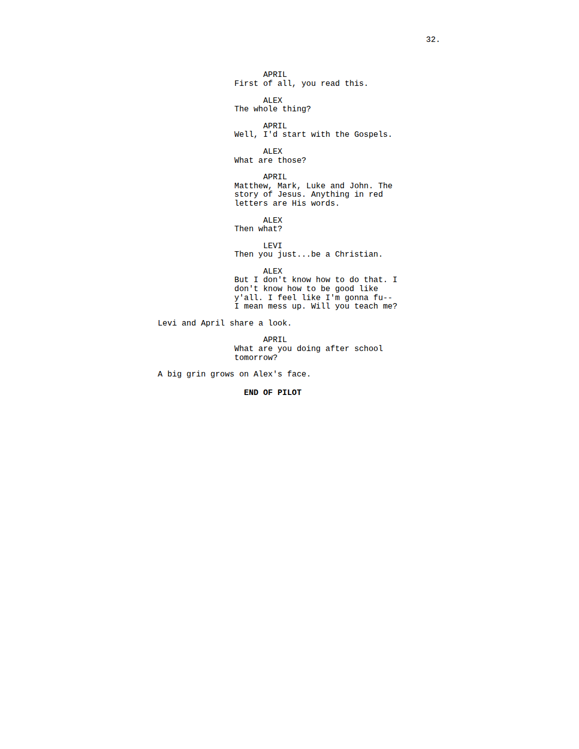32.
APRIL
First of all, you read this.
ALEX
The whole thing?
APRIL
Well, I'd start with the Gospels.
ALEX
What are those?
APRIL
Matthew, Mark, Luke and John. The story of Jesus. Anything in red letters are His words.
ALEX
Then what?
LEVI
Then you just...be a Christian.
ALEX
But I don't know how to do that. I don't know how to be good like y'all. I feel like I'm gonna fu-- I mean mess up. Will you teach me?
Levi and April share a look.
APRIL
What are you doing after school tomorrow?
A big grin grows on Alex's face.
END OF PILOT